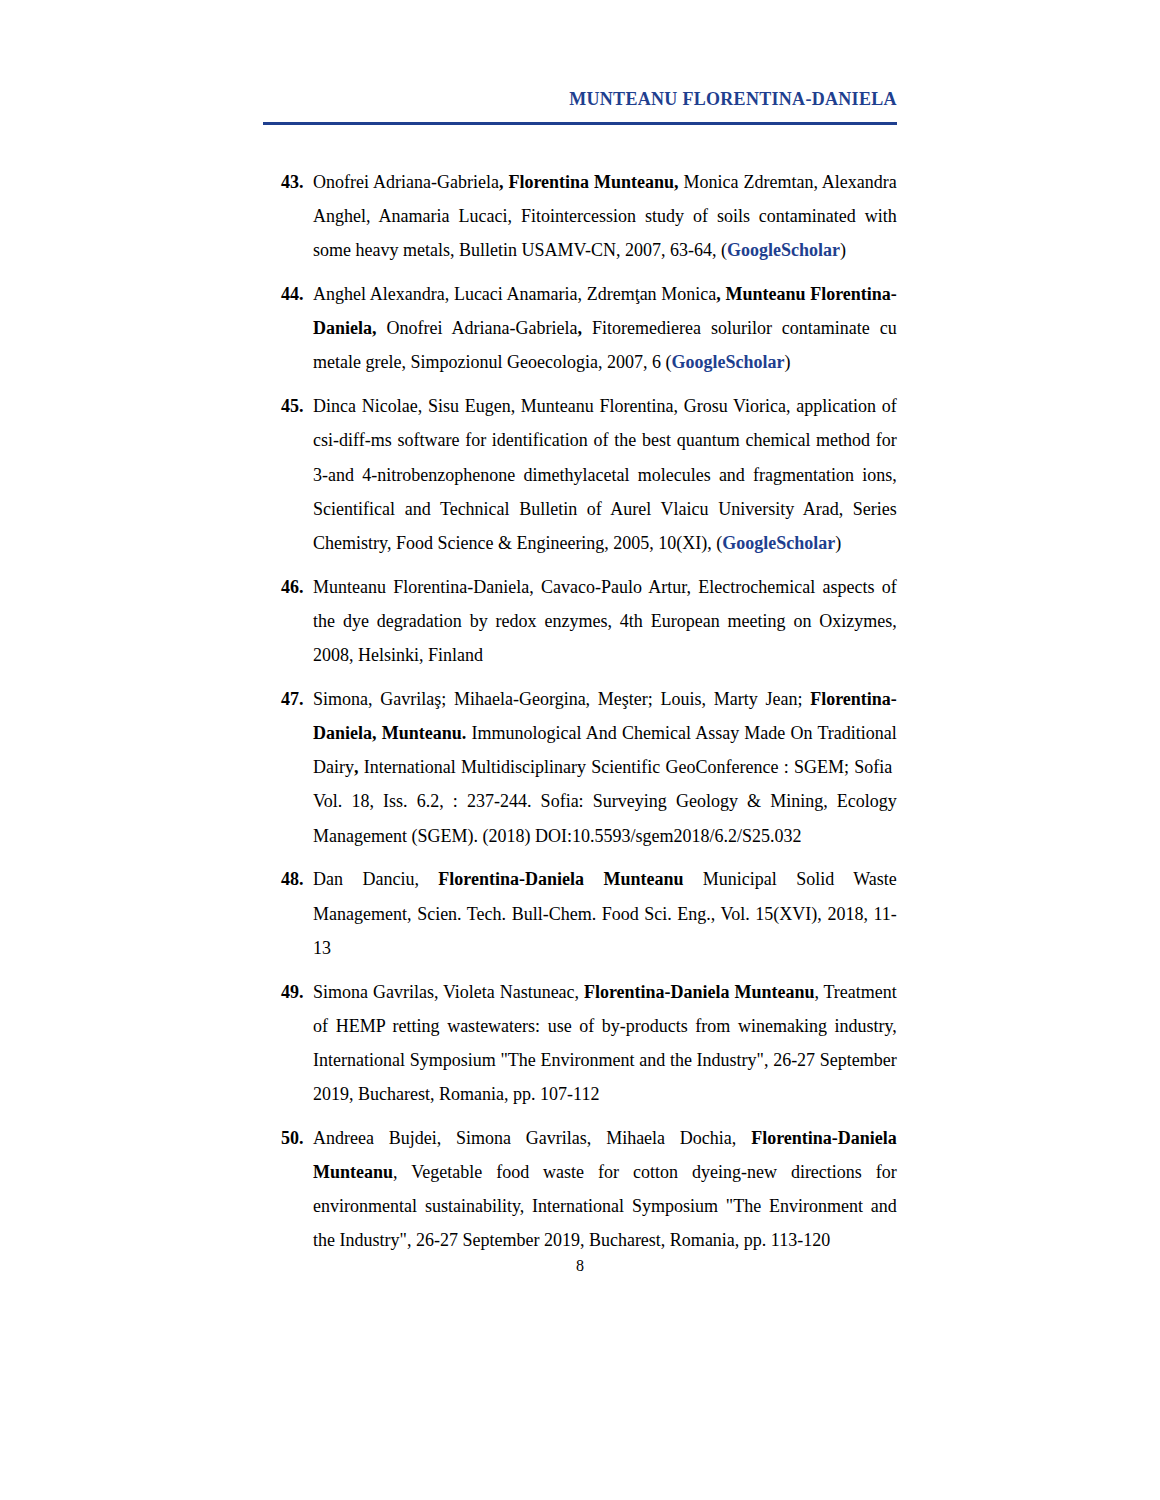MUNTEANU FLORENTINA-DANIELA
43. Onofrei Adriana-Gabriela, Florentina Munteanu, Monica Zdremtan, Alexandra Anghel, Anamaria Lucaci, Fitointercession study of soils contaminated with some heavy metals, Bulletin USAMV-CN, 2007, 63-64, (GoogleScholar)
44. Anghel Alexandra, Lucaci Anamaria, Zdremţan Monica, Munteanu Florentina-Daniela, Onofrei Adriana-Gabriela, Fitoremedierea solurilor contaminate cu metale grele, Simpozionul Geoecologia, 2007, 6 (GoogleScholar)
45. Dinca Nicolae, Sisu Eugen, Munteanu Florentina, Grosu Viorica, application of csi-diff-ms software for identification of the best quantum chemical method for 3-and 4-nitrobenzophenone dimethylacetal molecules and fragmentation ions, Scientifical and Technical Bulletin of Aurel Vlaicu University Arad, Series Chemistry, Food Science & Engineering, 2005, 10(XI), (GoogleScholar)
46. Munteanu Florentina-Daniela, Cavaco-Paulo Artur, Electrochemical aspects of the dye degradation by redox enzymes, 4th European meeting on Oxizymes, 2008, Helsinki, Finland
47. Simona, Gavrilaş; Mihaela-Georgina, Meşter; Louis, Marty Jean; Florentina-Daniela, Munteanu. Immunological And Chemical Assay Made On Traditional Dairy, International Multidisciplinary Scientific GeoConference : SGEM; Sofia Vol. 18, Iss. 6.2, : 237-244. Sofia: Surveying Geology & Mining, Ecology Management (SGEM). (2018) DOI:10.5593/sgem2018/6.2/S25.032
48. Dan Danciu, Florentina-Daniela Munteanu Municipal Solid Waste Management, Scien. Tech. Bull-Chem. Food Sci. Eng., Vol. 15(XVI), 2018, 11-13
49. Simona Gavrilas, Violeta Nastuneac, Florentina-Daniela Munteanu, Treatment of HEMP retting wastewaters: use of by-products from winemaking industry, International Symposium "The Environment and the Industry", 26-27 September 2019, Bucharest, Romania, pp. 107-112
50. Andreea Bujdei, Simona Gavrilas, Mihaela Dochia, Florentina-Daniela Munteanu, Vegetable food waste for cotton dyeing-new directions for environmental sustainability, International Symposium "The Environment and the Industry", 26-27 September 2019, Bucharest, Romania, pp. 113-120
8